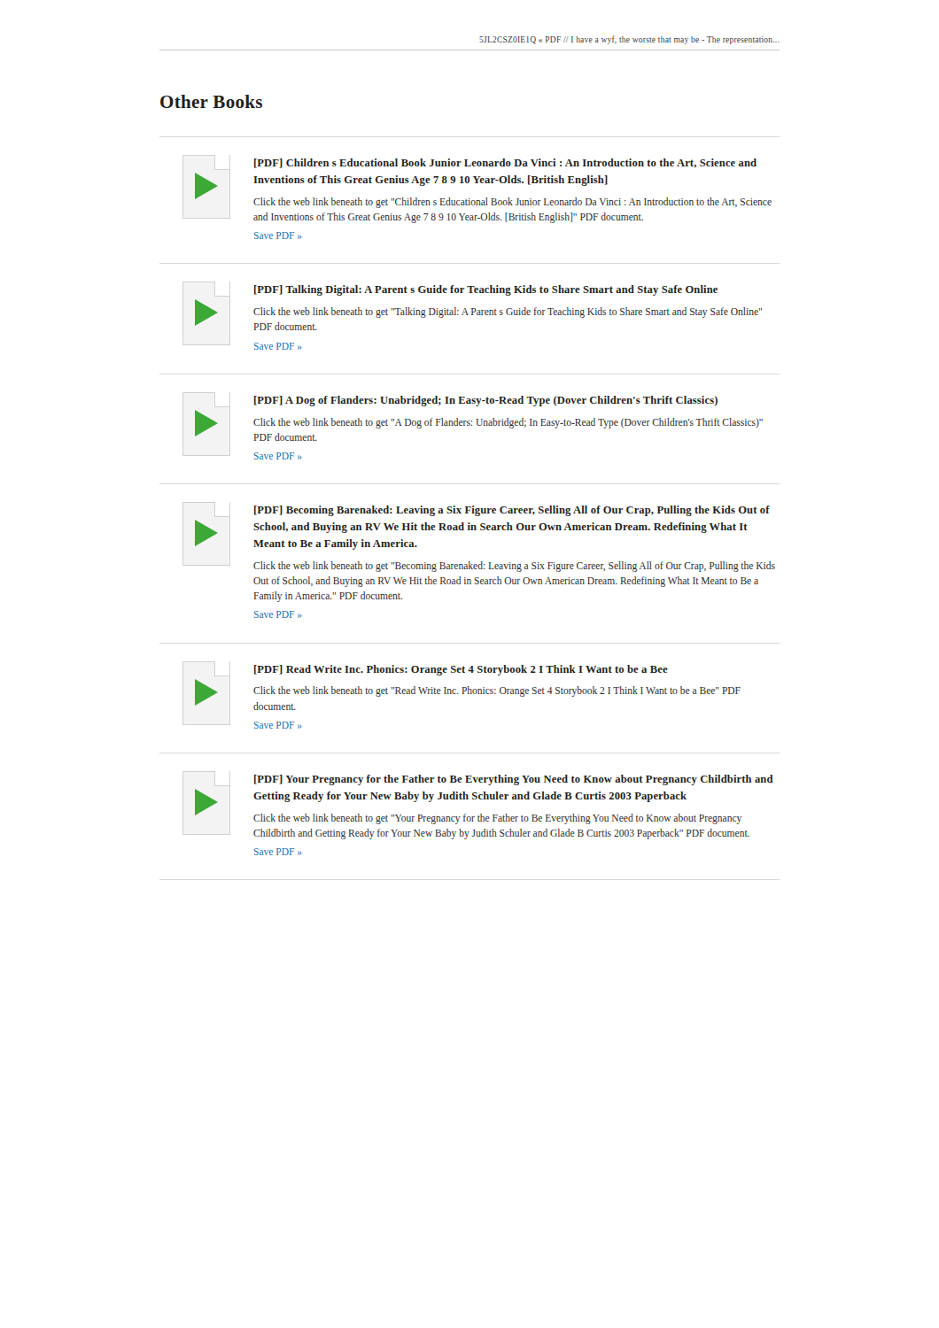5JL2CSZ0IE1Q « PDF // I have a wyf, the worste that may be - The representation...
Other Books
[PDF] Children s Educational Book Junior Leonardo Da Vinci : An Introduction to the Art, Science and Inventions of This Great Genius Age 7 8 9 10 Year-Olds. [British English]
Click the web link beneath to get "Children s Educational Book Junior Leonardo Da Vinci : An Introduction to the Art, Science and Inventions of This Great Genius Age 7 8 9 10 Year-Olds. [British English]" PDF document.
Save PDF »
[PDF] Talking Digital: A Parent s Guide for Teaching Kids to Share Smart and Stay Safe Online
Click the web link beneath to get "Talking Digital: A Parent s Guide for Teaching Kids to Share Smart and Stay Safe Online" PDF document.
Save PDF »
[PDF] A Dog of Flanders: Unabridged; In Easy-to-Read Type (Dover Children's Thrift Classics)
Click the web link beneath to get "A Dog of Flanders: Unabridged; In Easy-to-Read Type (Dover Children's Thrift Classics)" PDF document.
Save PDF »
[PDF] Becoming Barenaked: Leaving a Six Figure Career, Selling All of Our Crap, Pulling the Kids Out of School, and Buying an RV We Hit the Road in Search Our Own American Dream. Redefining What It Meant to Be a Family in America.
Click the web link beneath to get "Becoming Barenaked: Leaving a Six Figure Career, Selling All of Our Crap, Pulling the Kids Out of School, and Buying an RV We Hit the Road in Search Our Own American Dream. Redefining What It Meant to Be a Family in America." PDF document.
Save PDF »
[PDF] Read Write Inc. Phonics: Orange Set 4 Storybook 2 I Think I Want to be a Bee
Click the web link beneath to get "Read Write Inc. Phonics: Orange Set 4 Storybook 2 I Think I Want to be a Bee" PDF document.
Save PDF »
[PDF] Your Pregnancy for the Father to Be Everything You Need to Know about Pregnancy Childbirth and Getting Ready for Your New Baby by Judith Schuler and Glade B Curtis 2003 Paperback
Click the web link beneath to get "Your Pregnancy for the Father to Be Everything You Need to Know about Pregnancy Childbirth and Getting Ready for Your New Baby by Judith Schuler and Glade B Curtis 2003 Paperback" PDF document.
Save PDF »